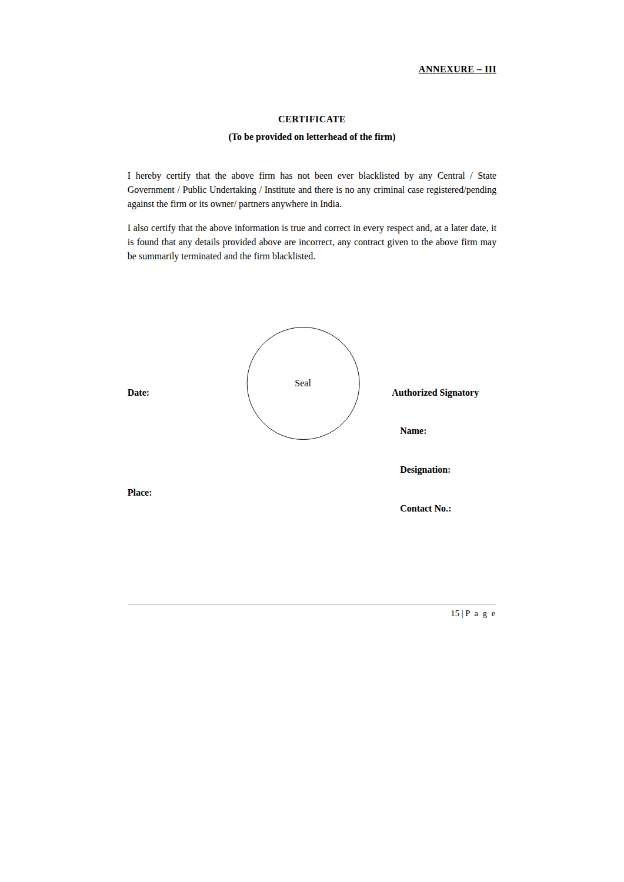ANNEXURE – III
CERTIFICATE
(To be provided on letterhead of the firm)
I hereby certify that the above firm has not been ever blacklisted by any Central / State Government / Public Undertaking / Institute and there is no any criminal case registered/pending against the firm or its owner/ partners anywhere in India.
I also certify that the above information is true and correct in every respect and, at a later date, it is found that any details provided above are incorrect, any contract given to the above firm may be summarily terminated and the firm blacklisted.
Seal
Date:
Place:
Authorized Signatory
Name:
Designation:
Contact No.:
15 | P a g e